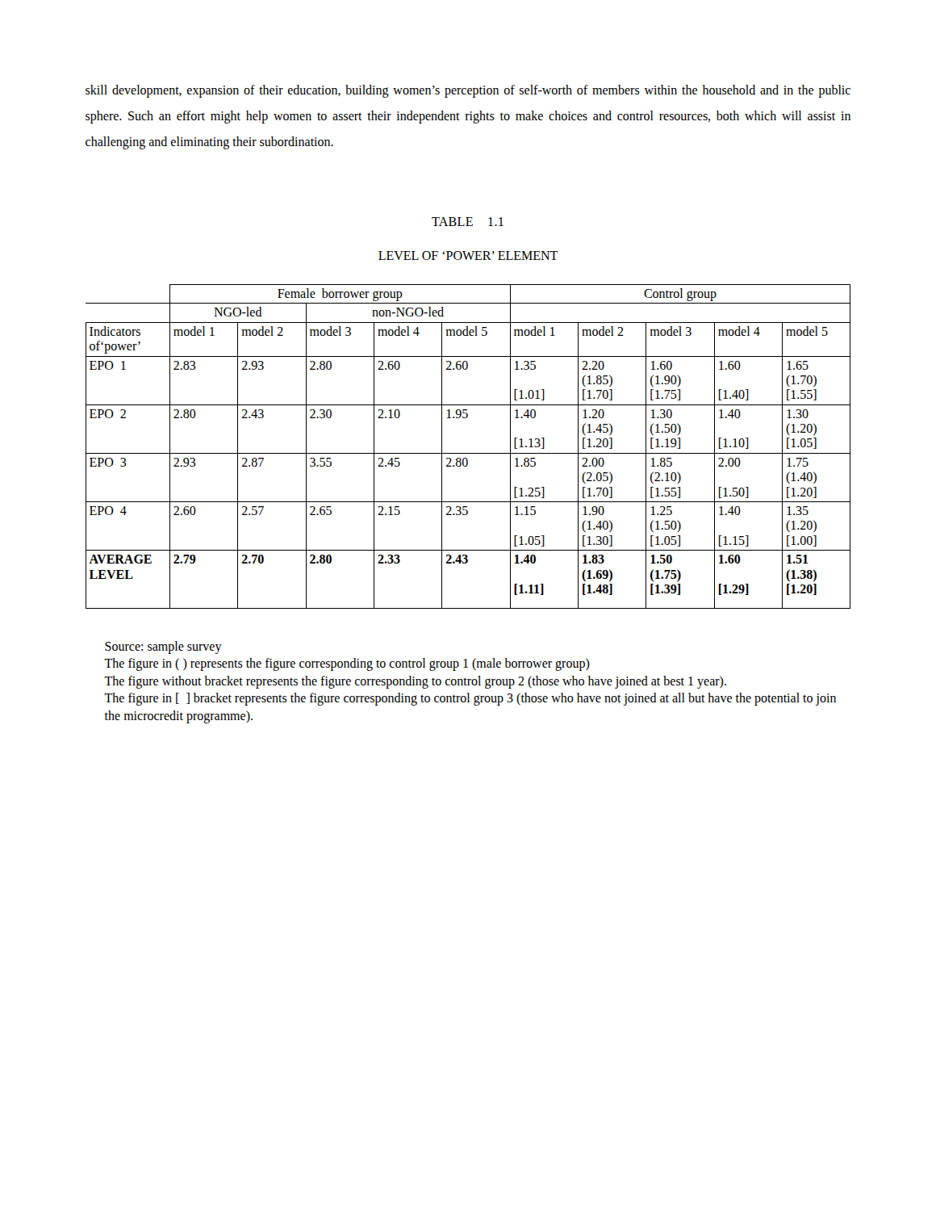skill development, expansion of their education, building women’s perception of self-worth of members within the household and in the public sphere. Such an effort might help women to assert their independent rights to make choices and control resources, both which will assist in challenging and eliminating their subordination.
TABLE 1.1
LEVEL OF ‘POWER’ ELEMENT
| | Female borrower group | Control group |
| | NGO-led | non-NGO-led | | | | | |
| Indicators of‘power’ | model 1 | model 2 | model 3 | model 4 | model 5 | model 1 | model 2 | model 3 | model 4 | model 5 |
| EPO 1 | 2.83 | 2.93 | 2.80 | 2.60 | 2.60 | 1.35 [1.01] | 2.20 (1.85) [1.70] | 1.60 (1.90) [1.75] | 1.60 [1.40] | 1.65 (1.70) [1.55] |
| EPO 2 | 2.80 | 2.43 | 2.30 | 2.10 | 1.95 | 1.40 [1.13] | 1.20 (1.45) [1.20] | 1.30 (1.50) [1.19] | 1.40 [1.10] | 1.30 (1.20) [1.05] |
| EPO 3 | 2.93 | 2.87 | 3.55 | 2.45 | 2.80 | 1.85 [1.25] | 2.00 (2.05) [1.70] | 1.85 (2.10) [1.55] | 2.00 [1.50] | 1.75 (1.40) [1.20] |
| EPO 4 | 2.60 | 2.57 | 2.65 | 2.15 | 2.35 | 1.15 [1.05] | 1.90 (1.40) [1.30] | 1.25 (1.50) [1.05] | 1.40 [1.15] | 1.35 (1.20) [1.00] |
| AVERAGE LEVEL | 2.79 | 2.70 | 2.80 | 2.33 | 2.43 | 1.40 [1.11] | 1.83 (1.69) [1.48] | 1.50 (1.75) [1.39] | 1.60 [1.29] | 1.51 (1.38) [1.20] |
Source: sample survey
The figure in ( ) represents the figure corresponding to control group 1 (male borrower group)
The figure without bracket represents the figure corresponding to control group 2 (those who have joined at best 1 year).
The figure in [ ] bracket represents the figure corresponding to control group 3 (those who have not joined at all but have the potential to join the microcredit programme).